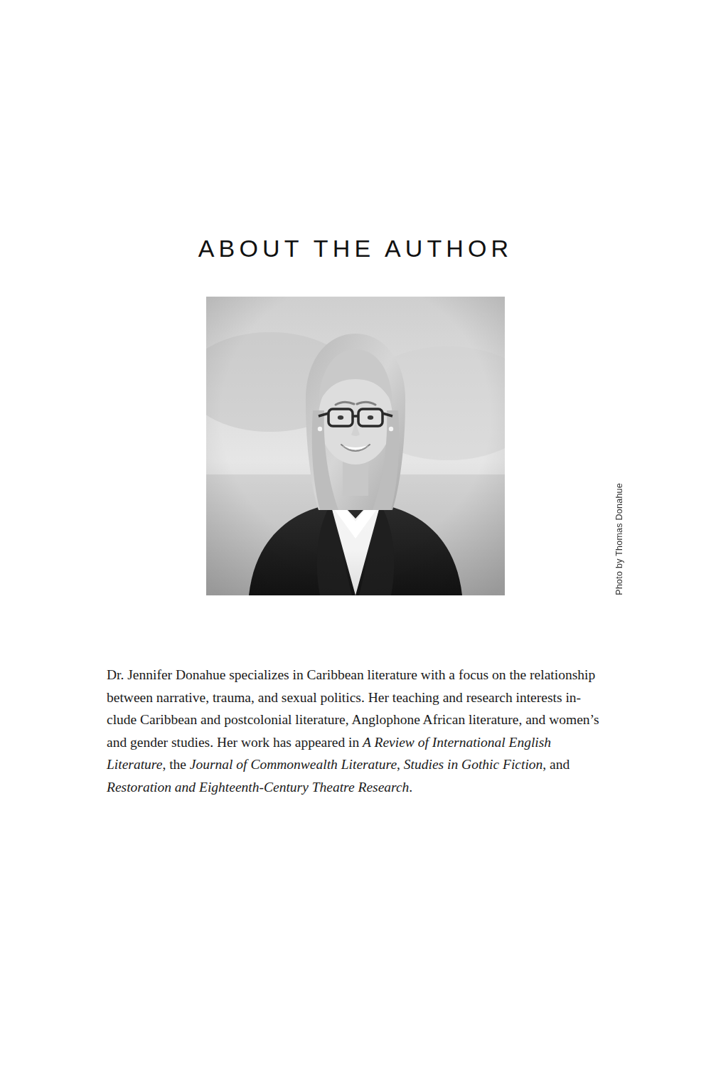About the Author
Photo by Thomas Donahue
Dr. Jennifer Donahue specializes in Caribbean literature with a focus on the relationship between narrative, trauma, and sexual politics. Her teaching and research interests include Caribbean and postcolonial literature, Anglophone African literature, and women’s and gender studies. Her work has appeared in A Review of International English Literature, the Journal of Commonwealth Literature, Studies in Gothic Fiction, and Restoration and Eighteenth-Century Theatre Research.